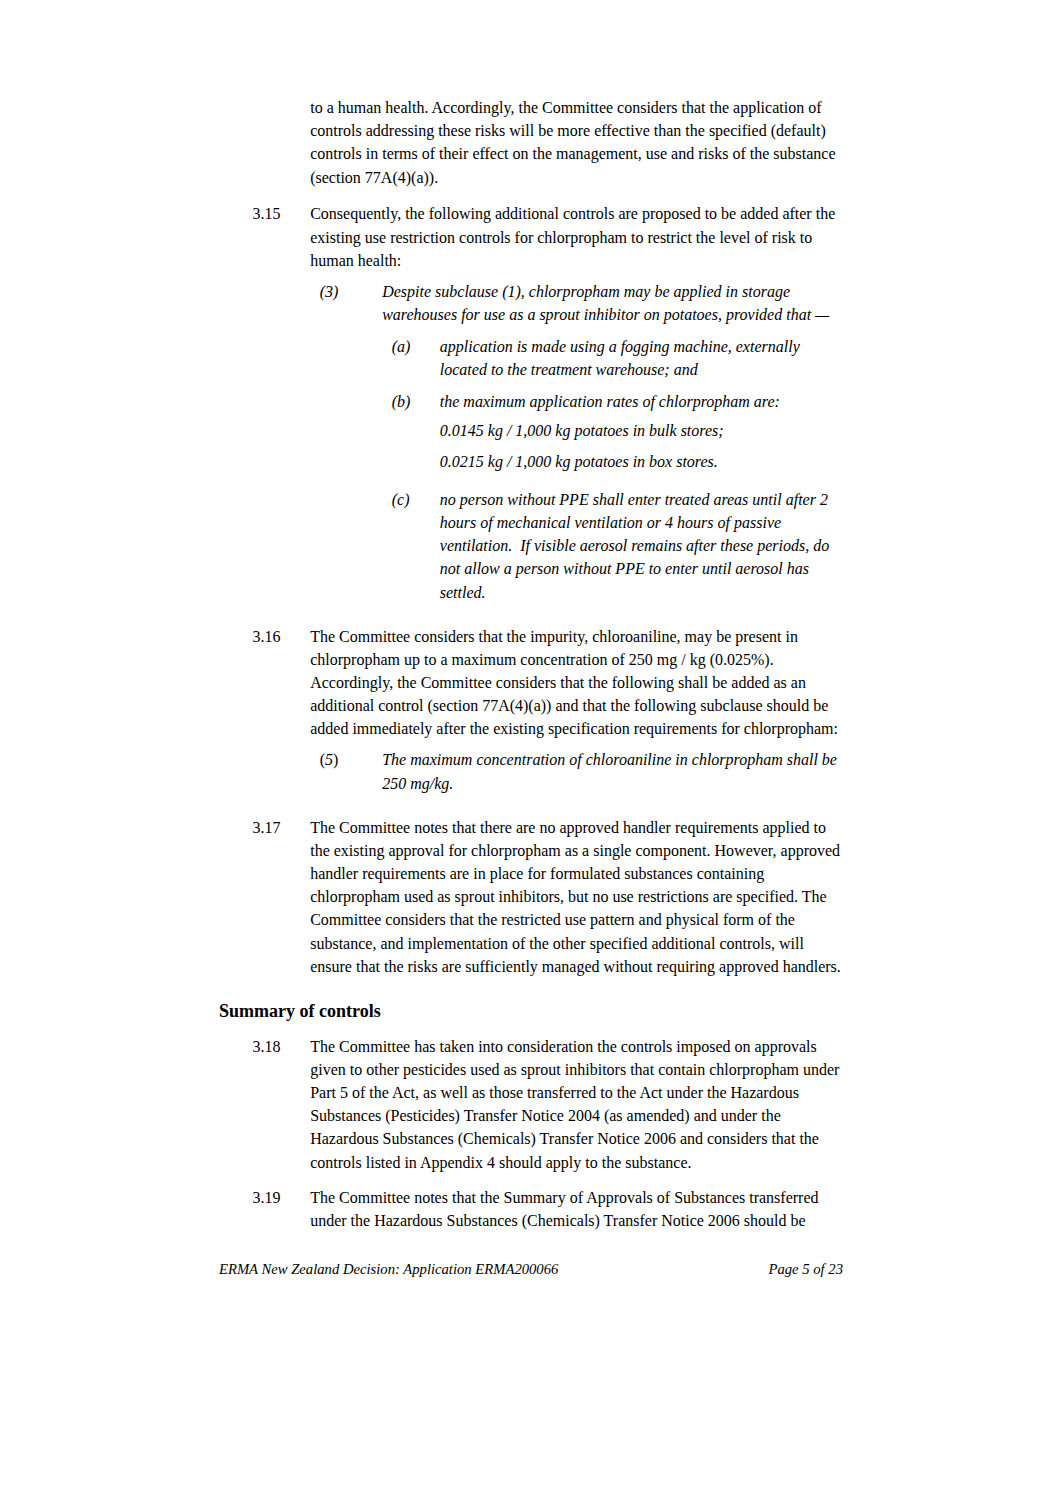to a human health. Accordingly, the Committee considers that the application of controls addressing these risks will be more effective than the specified (default) controls in terms of their effect on the management, use and risks of the substance (section 77A(4)(a)).
3.15
Consequently, the following additional controls are proposed to be added after the existing use restriction controls for chlorpropham to restrict the level of risk to human health:
(3)
Despite subclause (1), chlorpropham may be applied in storage warehouses for use as a sprout inhibitor on potatoes, provided that —
(a)
application is made using a fogging machine, externally located to the treatment warehouse; and
(b)
the maximum application rates of chlorpropham are:
0.0145 kg / 1,000 kg potatoes in bulk stores;
0.0215 kg / 1,000 kg potatoes in box stores.
(c)
no person without PPE shall enter treated areas until after 2 hours of mechanical ventilation or 4 hours of passive ventilation. If visible aerosol remains after these periods, do not allow a person without PPE to enter until aerosol has settled.
3.16
The Committee considers that the impurity, chloroaniline, may be present in chlorpropham up to a maximum concentration of 250 mg / kg (0.025%). Accordingly, the Committee considers that the following shall be added as an additional control (section 77A(4)(a)) and that the following subclause should be added immediately after the existing specification requirements for chlorpropham:
(5)
The maximum concentration of chloroaniline in chlorpropham shall be 250 mg/kg.
3.17
The Committee notes that there are no approved handler requirements applied to the existing approval for chlorpropham as a single component. However, approved handler requirements are in place for formulated substances containing chlorpropham used as sprout inhibitors, but no use restrictions are specified. The Committee considers that the restricted use pattern and physical form of the substance, and implementation of the other specified additional controls, will ensure that the risks are sufficiently managed without requiring approved handlers.
Summary of controls
3.18
The Committee has taken into consideration the controls imposed on approvals given to other pesticides used as sprout inhibitors that contain chlorpropham under Part 5 of the Act, as well as those transferred to the Act under the Hazardous Substances (Pesticides) Transfer Notice 2004 (as amended) and under the Hazardous Substances (Chemicals) Transfer Notice 2006 and considers that the controls listed in Appendix 4 should apply to the substance.
3.19
The Committee notes that the Summary of Approvals of Substances transferred under the Hazardous Substances (Chemicals) Transfer Notice 2006 should be
ERMA New Zealand Decision: Application ERMA200066
Page 5 of 23